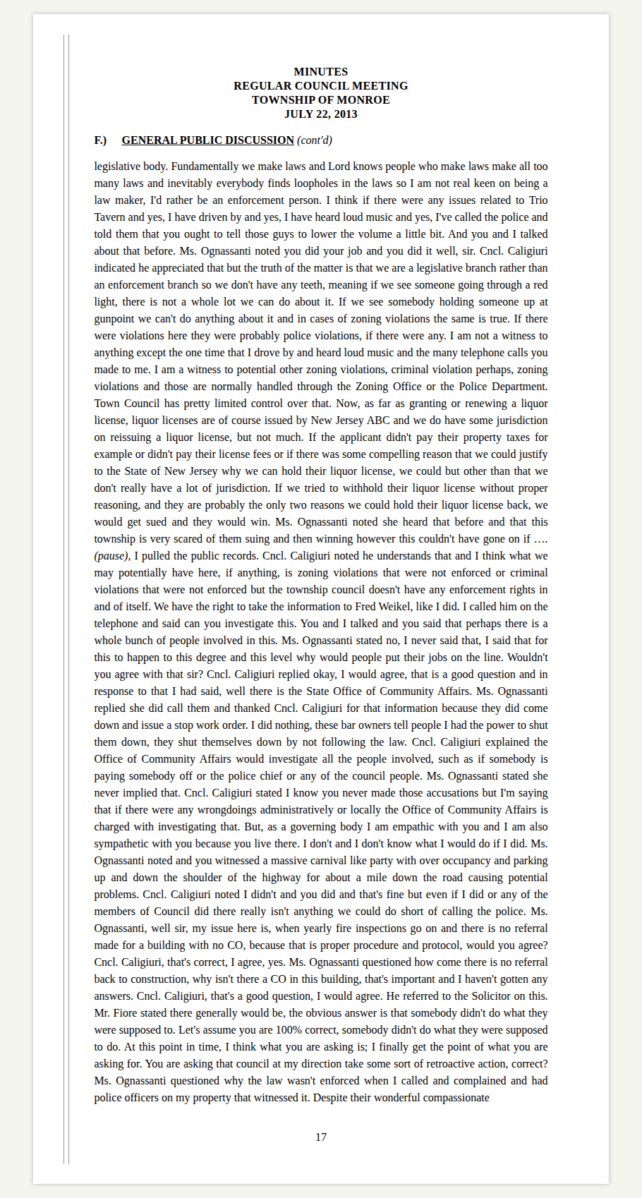MINUTES
REGULAR COUNCIL MEETING
TOWNSHIP OF MONROE
JULY 22, 2013
F.) GENERAL PUBLIC DISCUSSION (cont'd)
legislative body. Fundamentally we make laws and Lord knows people who make laws make all too many laws and inevitably everybody finds loopholes in the laws so I am not real keen on being a law maker, I'd rather be an enforcement person. I think if there were any issues related to Trio Tavern and yes, I have driven by and yes, I have heard loud music and yes, I've called the police and told them that you ought to tell those guys to lower the volume a little bit. And you and I talked about that before. Ms. Ognassanti noted you did your job and you did it well, sir. Cncl. Caligiuri indicated he appreciated that but the truth of the matter is that we are a legislative branch rather than an enforcement branch so we don't have any teeth, meaning if we see someone going through a red light, there is not a whole lot we can do about it. If we see somebody holding someone up at gunpoint we can't do anything about it and in cases of zoning violations the same is true. If there were violations here they were probably police violations, if there were any. I am not a witness to anything except the one time that I drove by and heard loud music and the many telephone calls you made to me. I am a witness to potential other zoning violations, criminal violation perhaps, zoning violations and those are normally handled through the Zoning Office or the Police Department. Town Council has pretty limited control over that. Now, as far as granting or renewing a liquor license, liquor licenses are of course issued by New Jersey ABC and we do have some jurisdiction on reissuing a liquor license, but not much. If the applicant didn't pay their property taxes for example or didn't pay their license fees or if there was some compelling reason that we could justify to the State of New Jersey why we can hold their liquor license, we could but other than that we don't really have a lot of jurisdiction. If we tried to withhold their liquor license without proper reasoning, and they are probably the only two reasons we could hold their liquor license back, we would get sued and they would win. Ms. Ognassanti noted she heard that before and that this township is very scared of them suing and then winning however this couldn't have gone on if …. (pause), I pulled the public records. Cncl. Caligiuri noted he understands that and I think what we may potentially have here, if anything, is zoning violations that were not enforced or criminal violations that were not enforced but the township council doesn't have any enforcement rights in and of itself. We have the right to take the information to Fred Weikel, like I did. I called him on the telephone and said can you investigate this. You and I talked and you said that perhaps there is a whole bunch of people involved in this. Ms. Ognassanti stated no, I never said that, I said that for this to happen to this degree and this level why would people put their jobs on the line. Wouldn't you agree with that sir? Cncl. Caligiuri replied okay, I would agree, that is a good question and in response to that I had said, well there is the State Office of Community Affairs. Ms. Ognassanti replied she did call them and thanked Cncl. Caligiuri for that information because they did come down and issue a stop work order. I did nothing, these bar owners tell people I had the power to shut them down, they shut themselves down by not following the law. Cncl. Caligiuri explained the Office of Community Affairs would investigate all the people involved, such as if somebody is paying somebody off or the police chief or any of the council people. Ms. Ognassanti stated she never implied that. Cncl. Caligiuri stated I know you never made those accusations but I'm saying that if there were any wrongdoings administratively or locally the Office of Community Affairs is charged with investigating that. But, as a governing body I am empathic with you and I am also sympathetic with you because you live there. I don't and I don't know what I would do if I did. Ms. Ognassanti noted and you witnessed a massive carnival like party with over occupancy and parking up and down the shoulder of the highway for about a mile down the road causing potential problems. Cncl. Caligiuri noted I didn't and you did and that's fine but even if I did or any of the members of Council did there really isn't anything we could do short of calling the police. Ms. Ognassanti, well sir, my issue here is, when yearly fire inspections go on and there is no referral made for a building with no CO, because that is proper procedure and protocol, would you agree? Cncl. Caligiuri, that's correct, I agree, yes. Ms. Ognassanti questioned how come there is no referral back to construction, why isn't there a CO in this building, that's important and I haven't gotten any answers. Cncl. Caligiuri, that's a good question, I would agree. He referred to the Solicitor on this. Mr. Fiore stated there generally would be, the obvious answer is that somebody didn't do what they were supposed to. Let's assume you are 100% correct, somebody didn't do what they were supposed to do. At this point in time, I think what you are asking is; I finally get the point of what you are asking for. You are asking that council at my direction take some sort of retroactive action, correct? Ms. Ognassanti questioned why the law wasn't enforced when I called and complained and had police officers on my property that witnessed it. Despite their wonderful compassionate
17